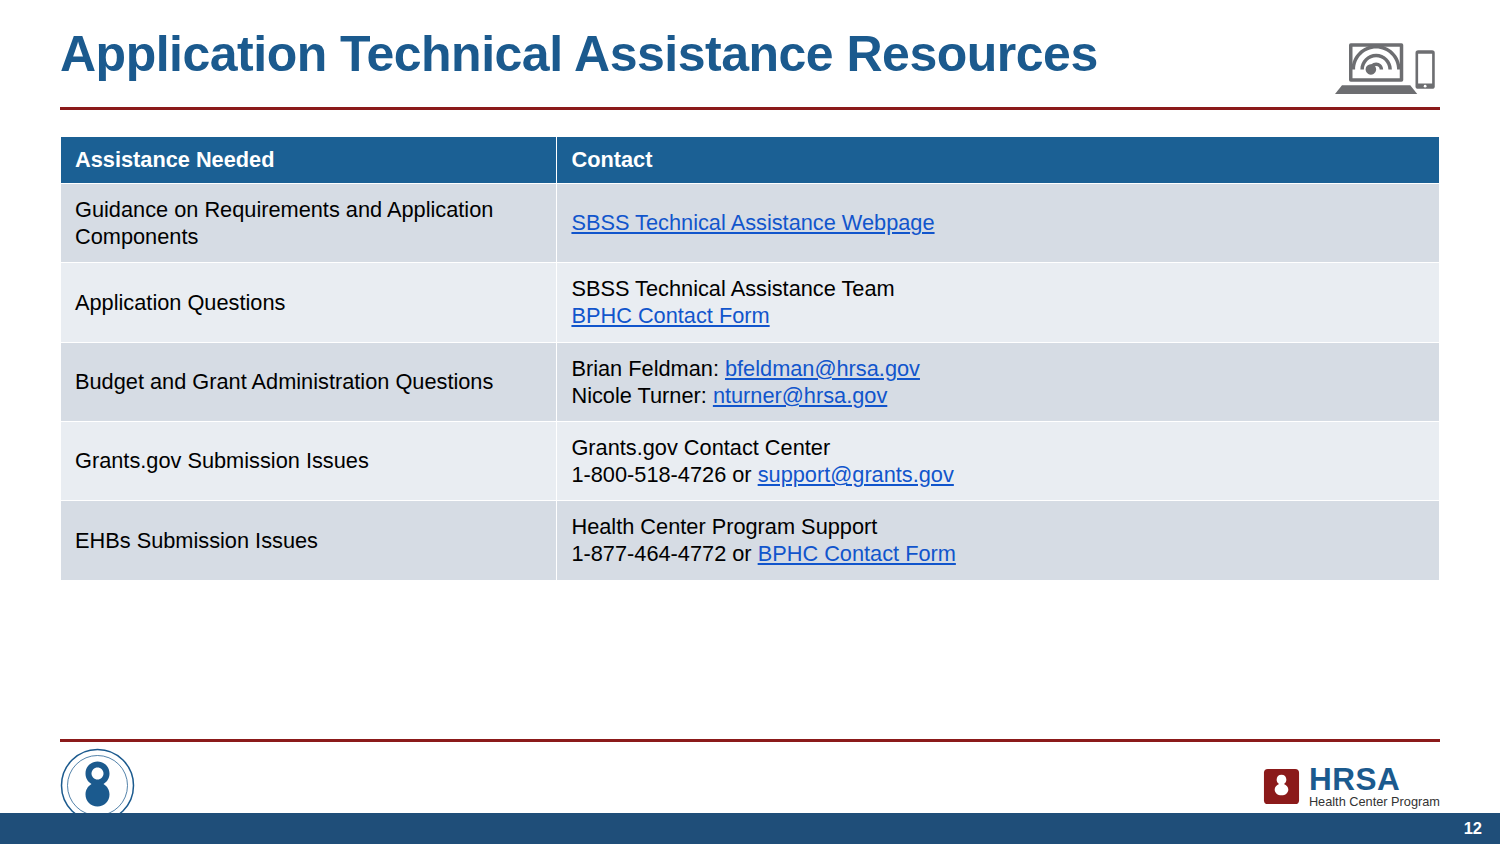Application Technical Assistance Resources
| Assistance Needed | Contact |
| --- | --- |
| Guidance on Requirements and Application Components | SBSS Technical Assistance Webpage |
| Application Questions | SBSS Technical Assistance Team BPHC Contact Form |
| Budget and Grant Administration Questions | Brian Feldman: bfeldman@hrsa.gov Nicole Turner: nturner@hrsa.gov |
| Grants.gov Submission Issues | Grants.gov Contact Center 1-800-518-4726 or support@grants.gov |
| EHBs Submission Issues | Health Center Program Support 1-877-464-4772 or BPHC Contact Form |
HHS
HRSA Health Center Program
12